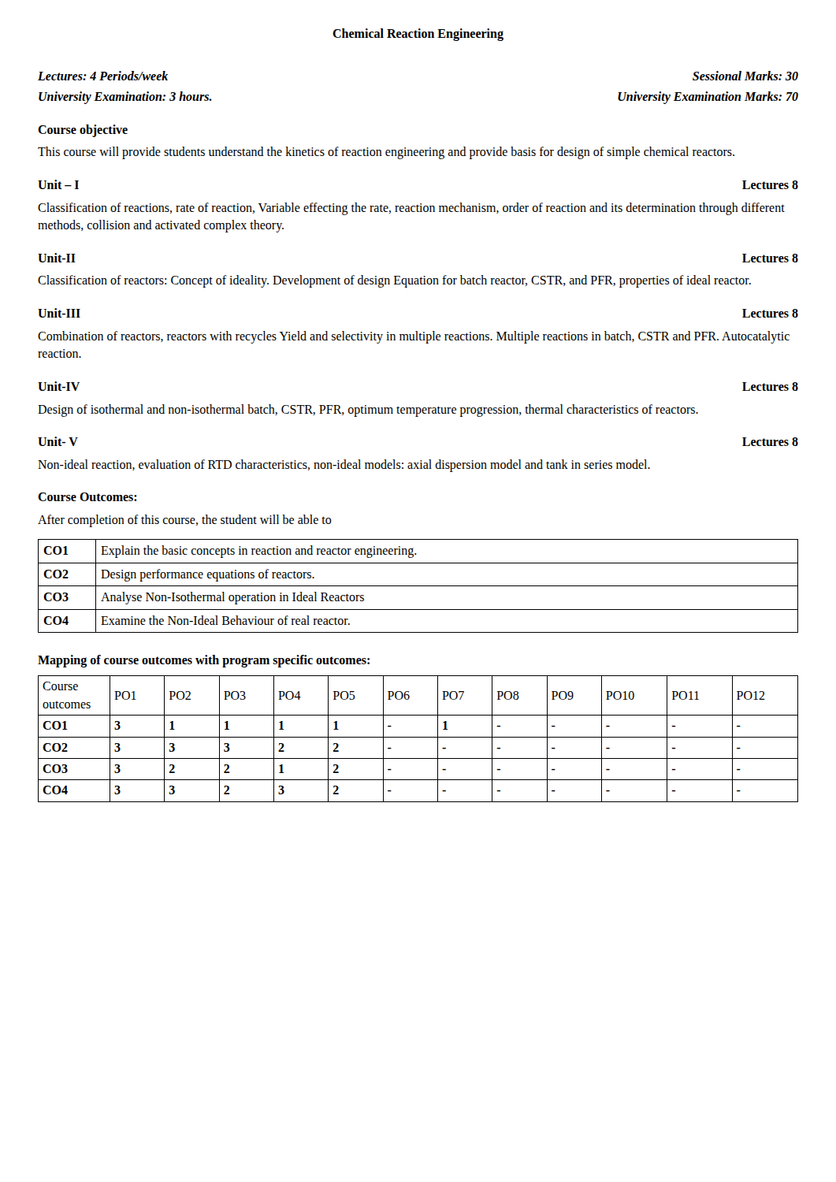Chemical Reaction Engineering
Lectures: 4 Periods/week Sessional Marks: 30
University Examination: 3 hours. University Examination Marks: 70
Course objective
This course will provide students understand the kinetics of reaction engineering and provide basis for design of simple chemical reactors.
Unit – I Lectures 8
Classification of reactions, rate of reaction, Variable effecting the rate, reaction mechanism, order of reaction and its determination through different methods, collision and activated complex theory.
Unit-II Lectures 8
Classification of reactors: Concept of ideality. Development of design Equation for batch reactor, CSTR, and PFR, properties of ideal reactor.
Unit-III Lectures 8
Combination of reactors, reactors with recycles Yield and selectivity in multiple reactions. Multiple reactions in batch, CSTR and PFR. Autocatalytic reaction.
Unit-IV Lectures 8
Design of isothermal and non-isothermal batch, CSTR, PFR, optimum temperature progression, thermal characteristics of reactors.
Unit- V Lectures 8
Non-ideal reaction, evaluation of RTD characteristics, non-ideal models: axial dispersion model and tank in series model.
Course Outcomes:
After completion of this course, the student will be able to
| CO1 | Explain the basic concepts in reaction and reactor engineering. |
| CO2 | Design performance equations of reactors. |
| CO3 | Analyse Non-Isothermal operation in Ideal Reactors |
| CO4 | Examine the Non-Ideal Behaviour of real reactor. |
Mapping of course outcomes with program specific outcomes:
| Course outcomes | PO1 | PO2 | PO3 | PO4 | PO5 | PO6 | PO7 | PO8 | PO9 | PO10 | PO11 | PO12 |
| --- | --- | --- | --- | --- | --- | --- | --- | --- | --- | --- | --- | --- |
| CO1 | 3 | 1 | 1 | 1 | 1 | - | 1 | - | - | - | - | - |
| CO2 | 3 | 3 | 3 | 2 | 2 | - | - | - | - | - | - | - |
| CO3 | 3 | 2 | 2 | 1 | 2 | - | - | - | - | - | - | - |
| CO4 | 3 | 3 | 2 | 3 | 2 | - | - | - | - | - | - | - |